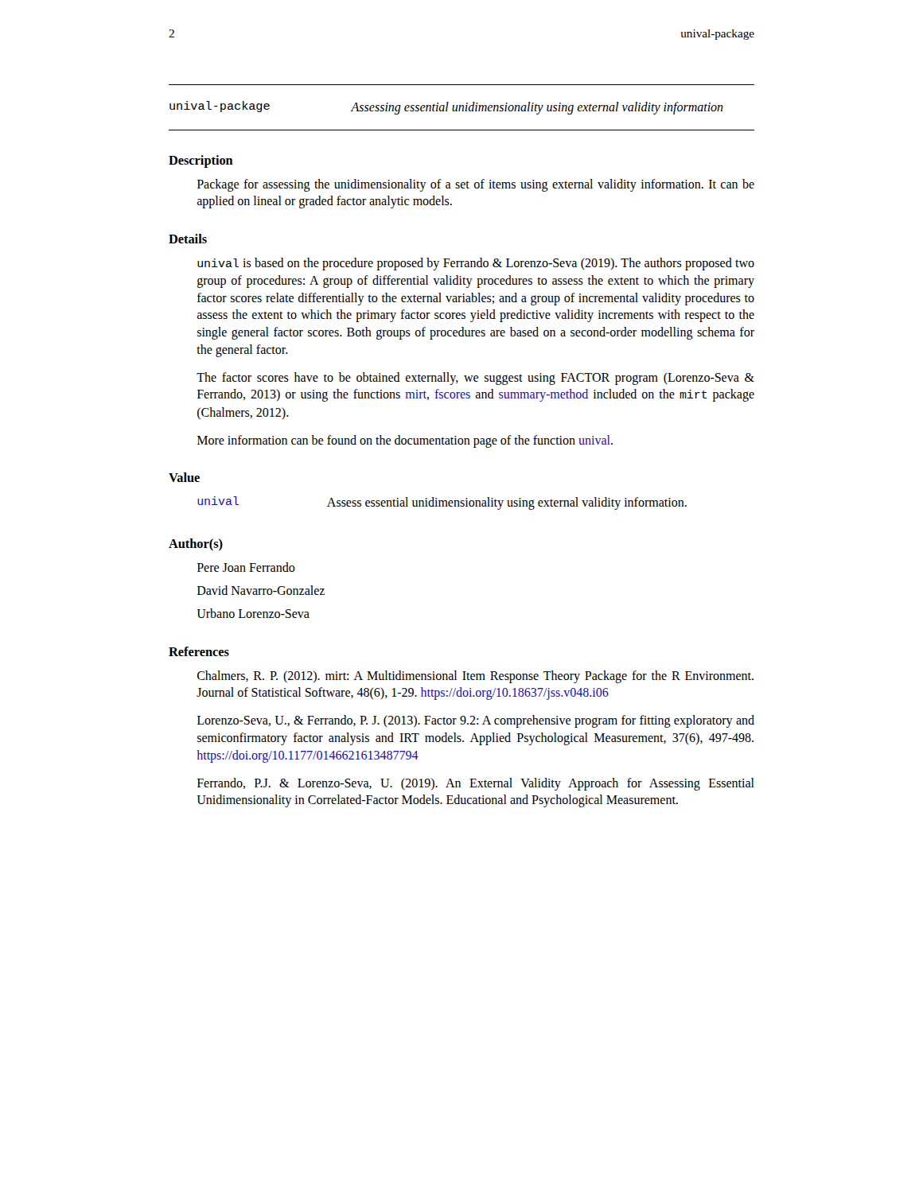2 unival-package
unival-package
Assessing essential unidimensionality using external validity information
Description
Package for assessing the unidimensionality of a set of items using external validity information. It can be applied on lineal or graded factor analytic models.
Details
unival is based on the procedure proposed by Ferrando & Lorenzo-Seva (2019). The authors proposed two group of procedures: A group of differential validity procedures to assess the extent to which the primary factor scores relate differentially to the external variables; and a group of incremental validity procedures to assess the extent to which the primary factor scores yield predictive validity increments with respect to the single general factor scores. Both groups of procedures are based on a second-order modelling schema for the general factor.
The factor scores have to be obtained externally, we suggest using FACTOR program (Lorenzo-Seva & Ferrando, 2013) or using the functions mirt, fscores and summary-method included on the mirt package (Chalmers, 2012).
More information can be found on the documentation page of the function unival.
Value
| unival | Assess essential unidimensionality using external validity information. |
Author(s)
Pere Joan Ferrando
David Navarro-Gonzalez
Urbano Lorenzo-Seva
References
Chalmers, R. P. (2012). mirt: A Multidimensional Item Response Theory Package for the R Environment. Journal of Statistical Software, 48(6), 1-29. https://doi.org/10.18637/jss.v048.i06
Lorenzo-Seva, U., & Ferrando, P. J. (2013). Factor 9.2: A comprehensive program for fitting exploratory and semiconfirmatory factor analysis and IRT models. Applied Psychological Measurement, 37(6), 497-498. https://doi.org/10.1177/0146621613487794
Ferrando, P.J. & Lorenzo-Seva, U. (2019). An External Validity Approach for Assessing Essential Unidimensionality in Correlated-Factor Models. Educational and Psychological Measurement.